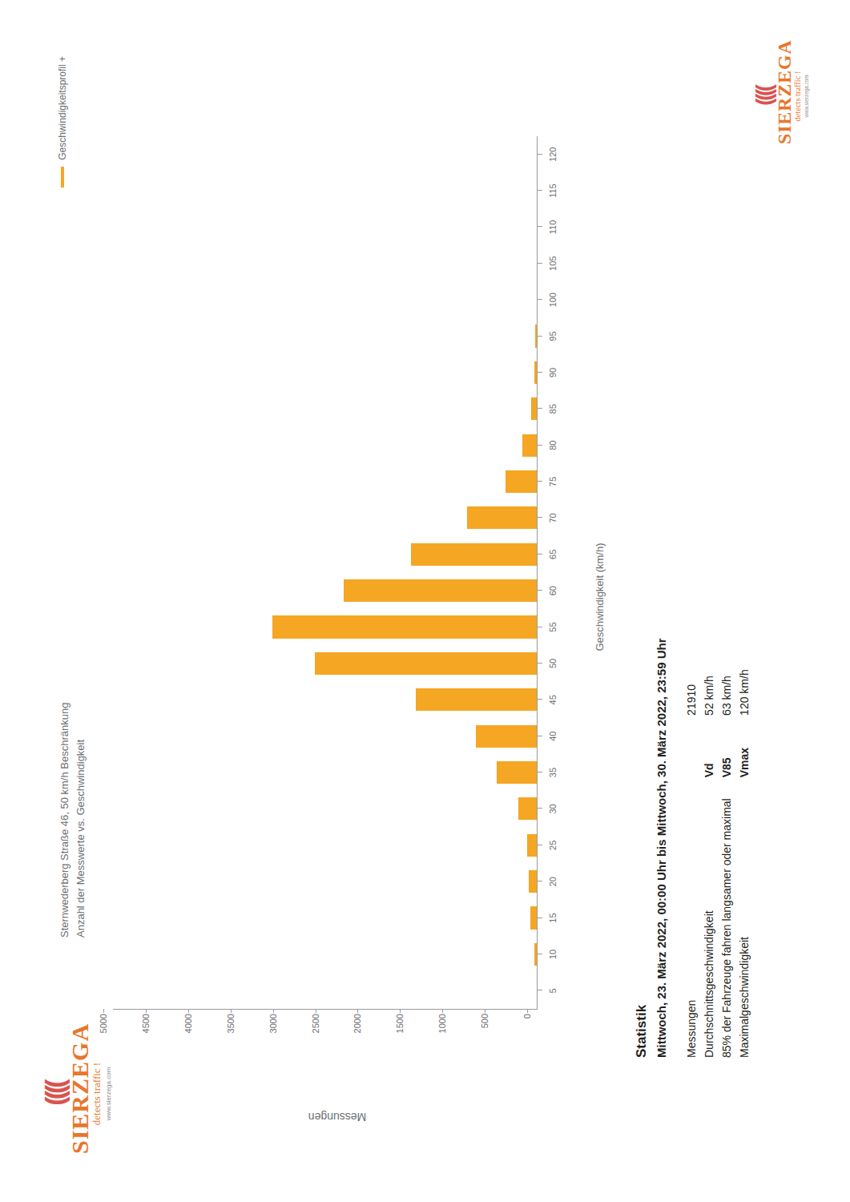((((
SIERZEGA
detects traffic !
www.sierzega.com
Sternwederberg Straße 46, 50 km/h Beschränkung
Anzahl der Messwerte vs. Geschwindigkeit
Geschwindigkeitsprofil +
Messungen
0
500
1000
1500
2000
2500
3000
3500
4000
4500
5000
5
10
15
20
25
30
35
40
45
50
55
60
65
70
75
80
85
90
95
100
105
110
115
120
Geschwindigkeit (km/h)
Statistik
Mittwoch, 23. März 2022, 00:00 Uhr bis Mittwoch, 30. März 2022, 23:59 Uhr
| Messungen | | 21910 |
| Durchschnittsgeschwindigkeit | Vd | 52 km/h |
| 85% der Fahrzeuge fahren langsamer oder maximal | V85 | 63 km/h |
| Maximalgeschwindigkeit | Vmax | 120 km/h |
((((
SIERZEGA
detects traffic !
www.sierzega.com